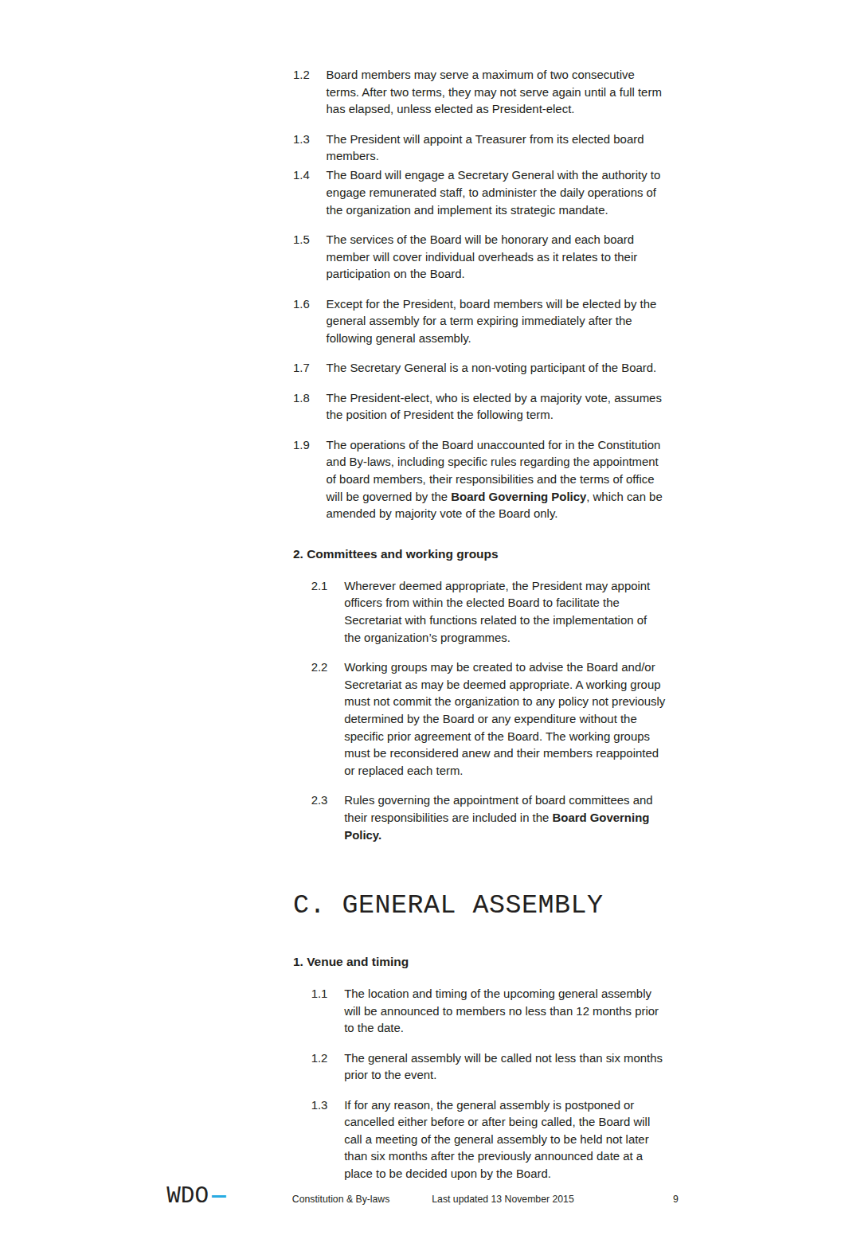1.2
Board members may serve a maximum of two consecutive terms. After two terms, they may not serve again until a full term has elapsed, unless elected as President-elect.
1.3
The President will appoint a Treasurer from its elected board members.
1.4
The Board will engage a Secretary General with the authority to engage remunerated staff, to administer the daily operations of the organization and implement its strategic mandate.
1.5
The services of the Board will be honorary and each board member will cover individual overheads as it relates to their participation on the Board.
1.6
Except for the President, board members will be elected by the general assembly for a term expiring immediately after the following general assembly.
1.7
The Secretary General is a non-voting participant of the Board.
1.8
The President-elect, who is elected by a majority vote, assumes the position of President the following term.
1.9
The operations of the Board unaccounted for in the Constitution and By-laws, including specific rules regarding the appointment of board members, their responsibilities and the terms of office will be governed by the Board Governing Policy, which can be amended by majority vote of the Board only.
2. Committees and working groups
2.1
Wherever deemed appropriate, the President may appoint officers from within the elected Board to facilitate the Secretariat with functions related to the implementation of the organization’s programmes.
2.2
Working groups may be created to advise the Board and/or Secretariat as may be deemed appropriate. A working group must not commit the organization to any policy not previously determined by the Board or any expenditure without the specific prior agreement of the Board. The working groups must be reconsidered anew and their members reappointed or replaced each term.
2.3
Rules governing the appointment of board committees and their responsibilities are included in the Board Governing Policy.
C. General Assembly
1. Venue and timing
1.1
The location and timing of the upcoming general assembly will be announced to members no less than 12 months prior to the date.
1.2
The general assembly will be called not less than six months prior to the event.
1.3
If for any reason, the general assembly is postponed or cancelled either before or after being called, the Board will call a meeting of the general assembly to be held not later than six months after the previously announced date at a place to be decided upon by the Board.
WDO—
Constitution & By-laws Last updated 13 November 2015
9